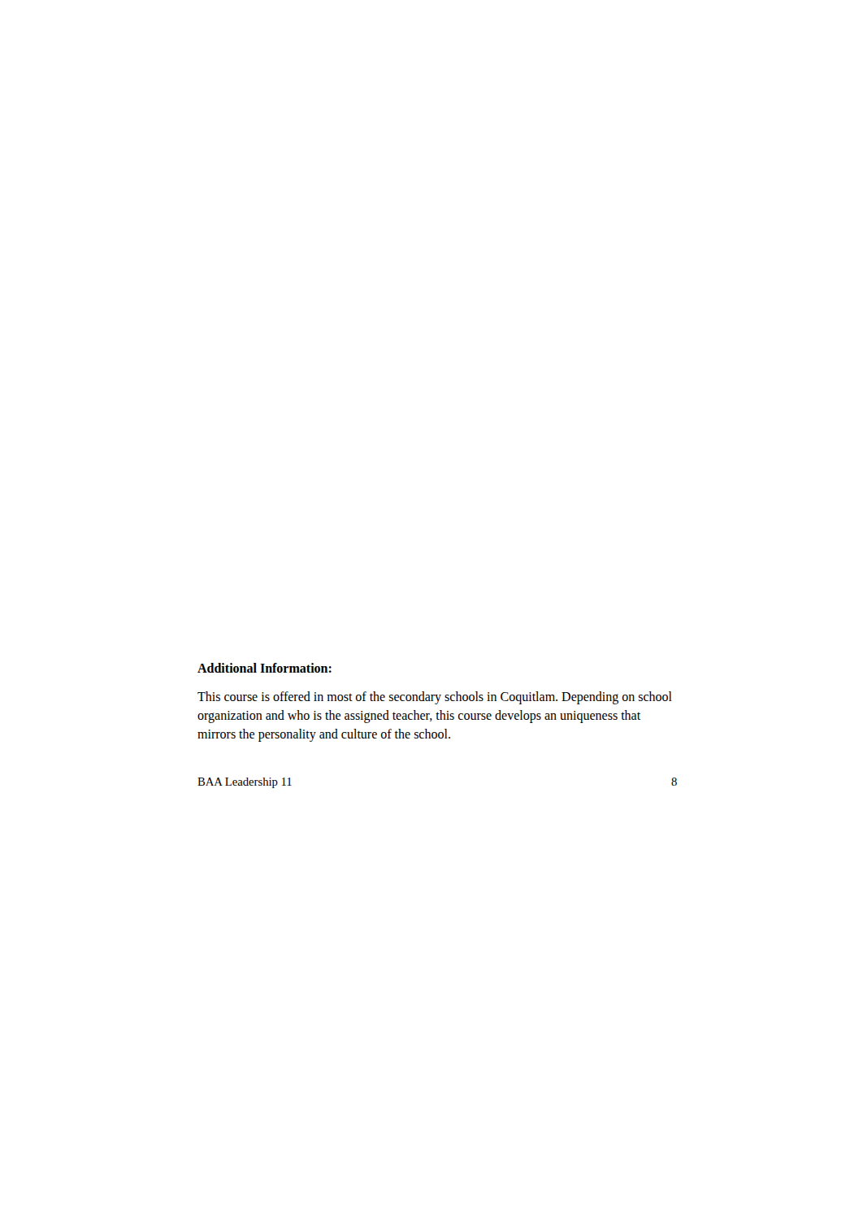Additional Information:
This course is offered in most of the secondary schools in Coquitlam. Depending on school organization and who is the assigned teacher, this course develops an uniqueness that mirrors the personality and culture of the school.
BAA Leadership 11 8